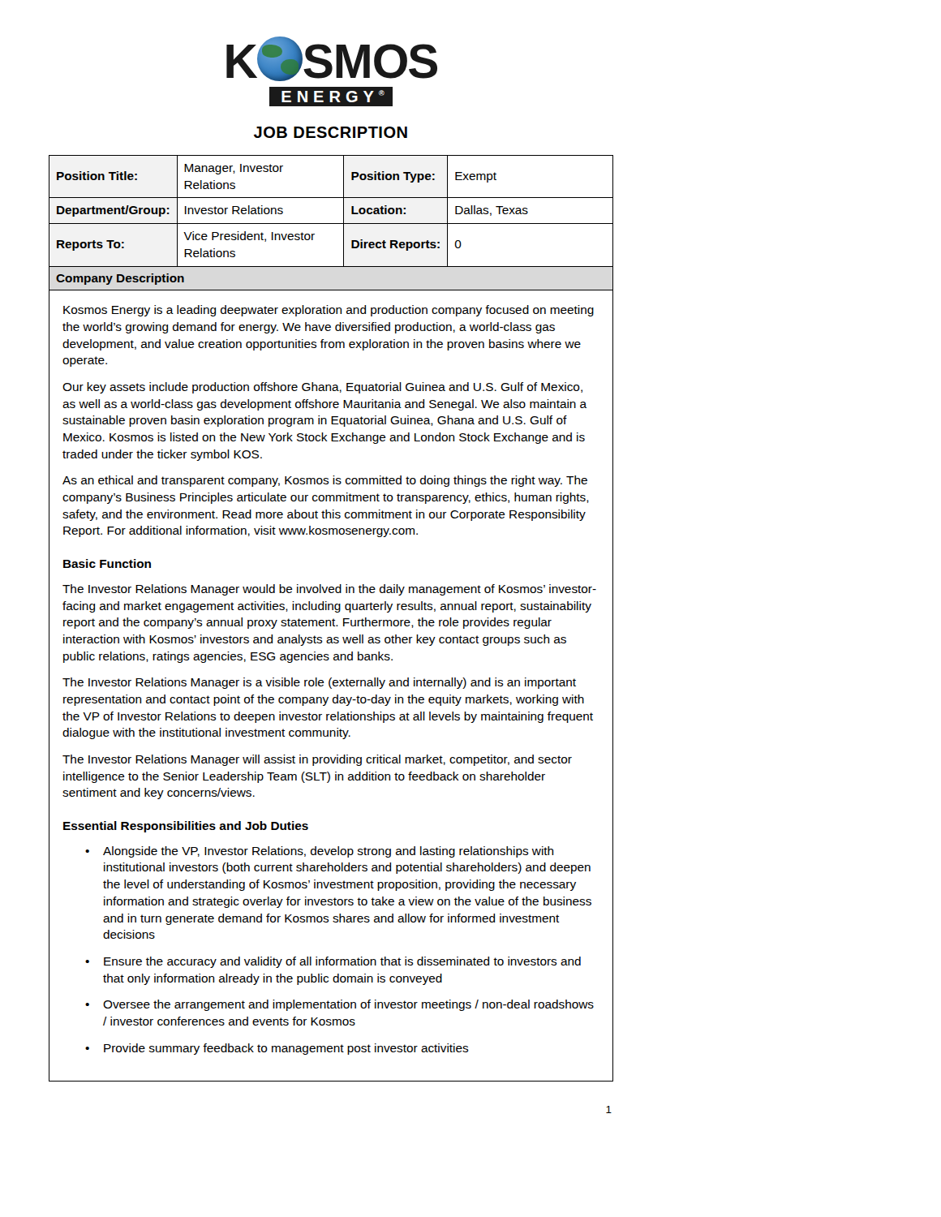K SMOS
ENERGY®
JOB DESCRIPTION
| Position Title: | Manager, Investor Relations | Position Type: | Exempt |
| Department/Group: | Investor Relations | Location: | Dallas, Texas |
| Reports To: | Vice President, Investor Relations | Direct Reports: | 0 |
Company Description
Kosmos Energy is a leading deepwater exploration and production company focused on meeting the world’s growing demand for energy. We have diversified production, a world-class gas development, and value creation opportunities from exploration in the proven basins where we operate.
Our key assets include production offshore Ghana, Equatorial Guinea and U.S. Gulf of Mexico, as well as a world-class gas development offshore Mauritania and Senegal. We also maintain a sustainable proven basin exploration program in Equatorial Guinea, Ghana and U.S. Gulf of Mexico. Kosmos is listed on the New York Stock Exchange and London Stock Exchange and is traded under the ticker symbol KOS.
As an ethical and transparent company, Kosmos is committed to doing things the right way. The company’s Business Principles articulate our commitment to transparency, ethics, human rights, safety, and the environment. Read more about this commitment in our Corporate Responsibility Report. For additional information, visit www.kosmosenergy.com.
Basic Function
The Investor Relations Manager would be involved in the daily management of Kosmos’ investor-facing and market engagement activities, including quarterly results, annual report, sustainability report and the company’s annual proxy statement. Furthermore, the role provides regular interaction with Kosmos’ investors and analysts as well as other key contact groups such as public relations, ratings agencies, ESG agencies and banks.
The Investor Relations Manager is a visible role (externally and internally) and is an important representation and contact point of the company day-to-day in the equity markets, working with the VP of Investor Relations to deepen investor relationships at all levels by maintaining frequent dialogue with the institutional investment community.
The Investor Relations Manager will assist in providing critical market, competitor, and sector intelligence to the Senior Leadership Team (SLT) in addition to feedback on shareholder sentiment and key concerns/views.
Essential Responsibilities and Job Duties
Alongside the VP, Investor Relations, develop strong and lasting relationships with institutional investors (both current shareholders and potential shareholders) and deepen the level of understanding of Kosmos’ investment proposition, providing the necessary information and strategic overlay for investors to take a view on the value of the business and in turn generate demand for Kosmos shares and allow for informed investment decisions
Ensure the accuracy and validity of all information that is disseminated to investors and that only information already in the public domain is conveyed
Oversee the arrangement and implementation of investor meetings / non-deal roadshows / investor conferences and events for Kosmos
Provide summary feedback to management post investor activities
1